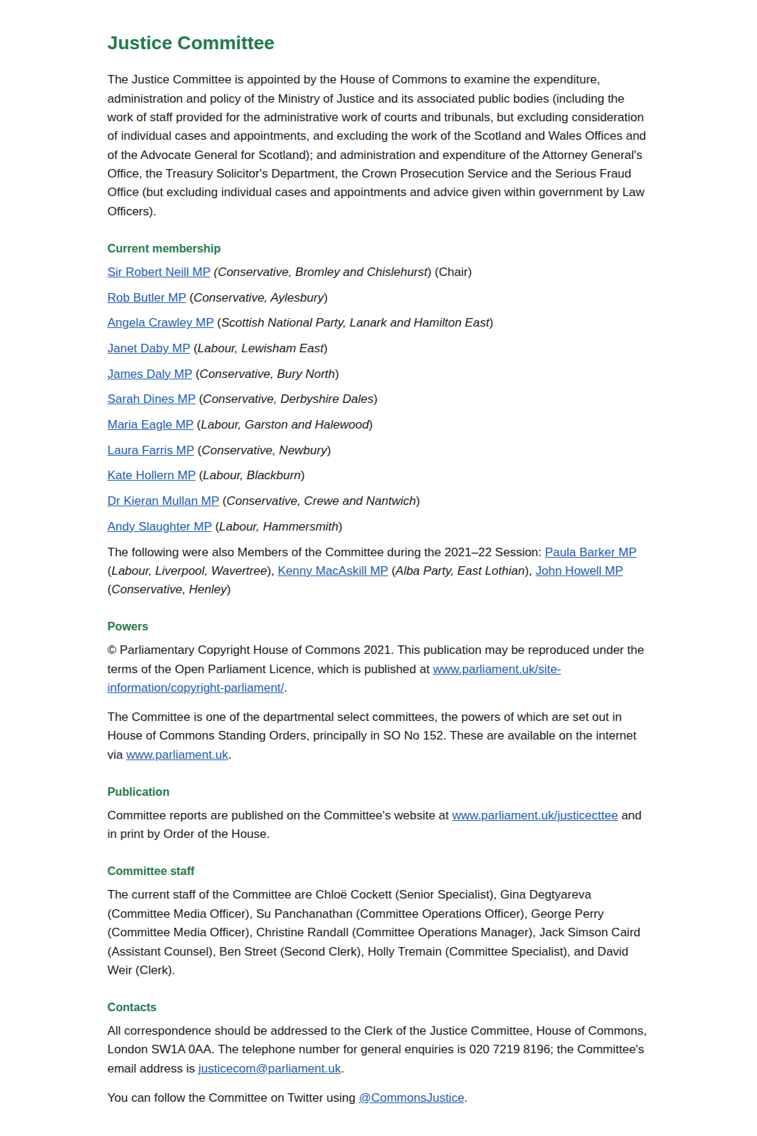Justice Committee
The Justice Committee is appointed by the House of Commons to examine the expenditure, administration and policy of the Ministry of Justice and its associated public bodies (including the work of staff provided for the administrative work of courts and tribunals, but excluding consideration of individual cases and appointments, and excluding the work of the Scotland and Wales Offices and of the Advocate General for Scotland); and administration and expenditure of the Attorney General's Office, the Treasury Solicitor's Department, the Crown Prosecution Service and the Serious Fraud Office (but excluding individual cases and appointments and advice given within government by Law Officers).
Current membership
Sir Robert Neill MP (Conservative, Bromley and Chislehurst) (Chair)
Rob Butler MP (Conservative, Aylesbury)
Angela Crawley MP (Scottish National Party, Lanark and Hamilton East)
Janet Daby MP (Labour, Lewisham East)
James Daly MP (Conservative, Bury North)
Sarah Dines MP (Conservative, Derbyshire Dales)
Maria Eagle MP (Labour, Garston and Halewood)
Laura Farris MP (Conservative, Newbury)
Kate Hollern MP (Labour, Blackburn)
Dr Kieran Mullan MP (Conservative, Crewe and Nantwich)
Andy Slaughter MP (Labour, Hammersmith)
The following were also Members of the Committee during the 2021–22 Session: Paula Barker MP (Labour, Liverpool, Wavertree), Kenny MacAskill MP (Alba Party, East Lothian), John Howell MP (Conservative, Henley)
Powers
© Parliamentary Copyright House of Commons 2021. This publication may be reproduced under the terms of the Open Parliament Licence, which is published at www.parliament.uk/site-information/copyright-parliament/.
The Committee is one of the departmental select committees, the powers of which are set out in House of Commons Standing Orders, principally in SO No 152. These are available on the internet via www.parliament.uk.
Publication
Committee reports are published on the Committee's website at www.parliament.uk/justicecttee and in print by Order of the House.
Committee staff
The current staff of the Committee are Chloë Cockett (Senior Specialist), Gina Degtyareva (Committee Media Officer), Su Panchanathan (Committee Operations Officer), George Perry (Committee Media Officer), Christine Randall (Committee Operations Manager), Jack Simson Caird (Assistant Counsel), Ben Street (Second Clerk), Holly Tremain (Committee Specialist), and David Weir (Clerk).
Contacts
All correspondence should be addressed to the Clerk of the Justice Committee, House of Commons, London SW1A 0AA. The telephone number for general enquiries is 020 7219 8196; the Committee's email address is justicecom@parliament.uk.
You can follow the Committee on Twitter using @CommonsJustice.